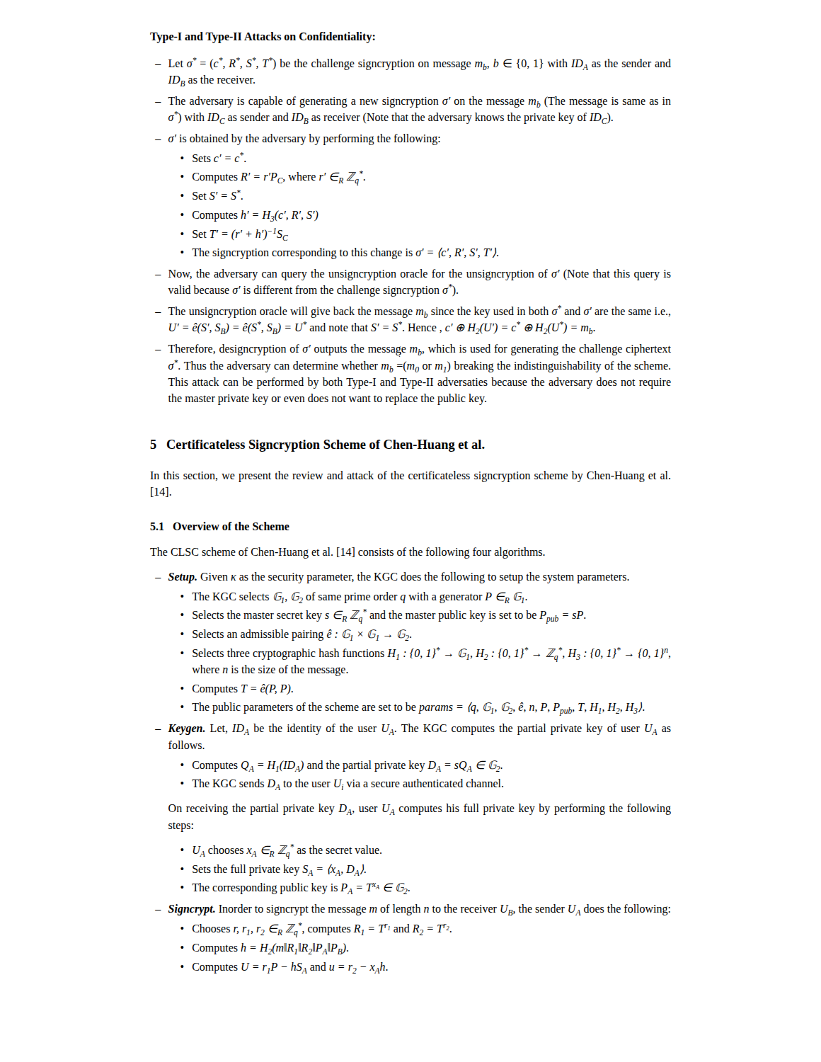Type-I and Type-II Attacks on Confidentiality:
Let σ* = (c*, R*, S*, T*) be the challenge signcryption on message mb, b ∈ {0, 1} with IDA as the sender and IDB as the receiver.
The adversary is capable of generating a new signcryption σ′ on the message mb (The message is same as in σ*) with IDC as sender and IDB as receiver (Note that the adversary knows the private key of IDC).
σ′ is obtained by the adversary by performing the following:
Sets c′ = c*.
Computes R′ = r′PC, where r′ ∈R ℤq*.
Set S′ = S*.
Computes h′ = H3(c′, R′, S′)
Set T′ = (r′ + h′)−1SC
The signcryption corresponding to this change is σ′ = ⟨c′, R′, S′, T′⟩.
Now, the adversary can query the unsigncryption oracle for the unsigncryption of σ′ (Note that this query is valid because σ′ is different from the challenge signcryption σ*).
The unsigncryption oracle will give back the message mb since the key used in both σ* and σ′ are the same i.e., U′ = ê(S′, SB) = ê(S*, SB) = U* and note that S′ = S*. Hence , c′ ⊕ H2(U′) = c* ⊕ H2(U*) = mb.
Therefore, designcryption of σ′ outputs the message mb, which is used for generating the challenge ciphertext σ*. Thus the adversary can determine whether mb ?=(m0 or m1) breaking the indistinguishability of the scheme. This attack can be performed by both Type-I and Type-II adversaties because the adversary does not require the master private key or even does not want to replace the public key.
5 Certificateless Signcryption Scheme of Chen-Huang et al.
In this section, we present the review and attack of the certificateless signcryption scheme by Chen-Huang et al. [14].
5.1 Overview of the Scheme
The CLSC scheme of Chen-Huang et al. [14] consists of the following four algorithms.
Setup. Given κ as the security parameter, the KGC does the following to setup the system parameters.
The KGC selects 𝔾1, 𝔾2 of same prime order q with a generator P ∈R 𝔾1.
Selects the master secret key s ∈R ℤq* and the master public key is set to be Ppub = sP.
Selects an admissible pairing ê : 𝔾1 × 𝔾1 → 𝔾2.
Selects three cryptographic hash functions H1 : {0, 1}* → 𝔾1, H2 : {0, 1}* → ℤq*, H3 : {0, 1}* → {0, 1}n, where n is the size of the message.
Computes T = ê(P, P).
The public parameters of the scheme are set to be params = ⟨q, 𝔾1, 𝔾2, ê, n, P, Ppub, T, H1, H2, H3⟩.
Keygen. Let, IDA be the identity of the user UA. The KGC computes the partial private key of user UA as follows.
Computes QA = H1(IDA) and the partial private key DA = sQA ∈ 𝔾2.
The KGC sends DA to the user Ui via a secure authenticated channel.
On receiving the partial private key DA, user UA computes his full private key by performing the following steps:
UA chooses xA ∈R ℤq* as the secret value.
Sets the full private key SA = ⟨xA, DA⟩.
The corresponding public key is PA = TxA ∈ 𝔾2.
Signcrypt. Inorder to signcrypt the message m of length n to the receiver UB, the sender UA does the following:
Chooses r, r1, r2 ∈R ℤq*, computes R1 = Tr1 and R2 = Tr2.
Computes h = H2(m‖R1‖R2‖PA‖PB).
Computes U = r1P − hSA and u = r2 − xAh.